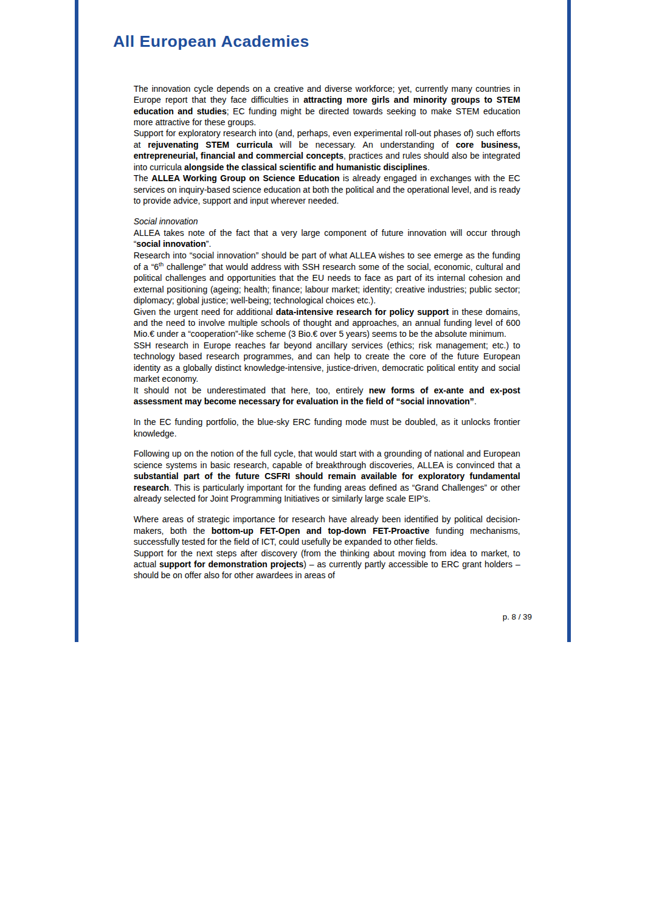All European Academies
The innovation cycle depends on a creative and diverse workforce; yet, currently many countries in Europe report that they face difficulties in attracting more girls and minority groups to STEM education and studies; EC funding might be directed towards seeking to make STEM education more attractive for these groups.
Support for exploratory research into (and, perhaps, even experimental roll-out phases of) such efforts at rejuvenating STEM curricula will be necessary. An understanding of core business, entrepreneurial, financial and commercial concepts, practices and rules should also be integrated into curricula alongside the classical scientific and humanistic disciplines.
The ALLEA Working Group on Science Education is already engaged in exchanges with the EC services on inquiry-based science education at both the political and the operational level, and is ready to provide advice, support and input wherever needed.
Social innovation
ALLEA takes note of the fact that a very large component of future innovation will occur through “social innovation”.
Research into “social innovation” should be part of what ALLEA wishes to see emerge as the funding of a “6th challenge” that would address with SSH research some of the social, economic, cultural and political challenges and opportunities that the EU needs to face as part of its internal cohesion and external positioning (ageing; health; finance; labour market; identity; creative industries; public sector; diplomacy; global justice; well-being; technological choices etc.).
Given the urgent need for additional data-intensive research for policy support in these domains, and the need to involve multiple schools of thought and approaches, an annual funding level of 600 Mio.€ under a “cooperation”-like scheme (3 Bio.€ over 5 years) seems to be the absolute minimum.
SSH research in Europe reaches far beyond ancillary services (ethics; risk management; etc.) to technology based research programmes, and can help to create the core of the future European identity as a globally distinct knowledge-intensive, justice-driven, democratic political entity and social market economy.
It should not be underestimated that here, too, entirely new forms of ex-ante and ex-post assessment may become necessary for evaluation in the field of “social innovation”.
In the EC funding portfolio, the blue-sky ERC funding mode must be doubled, as it unlocks frontier knowledge.
Following up on the notion of the full cycle, that would start with a grounding of national and European science systems in basic research, capable of breakthrough discoveries, ALLEA is convinced that a substantial part of the future CSFRI should remain available for exploratory fundamental research. This is particularly important for the funding areas defined as “Grand Challenges” or other already selected for Joint Programming Initiatives or similarly large scale EIP’s.
Where areas of strategic importance for research have already been identified by political decision-makers, both the bottom-up FET-Open and top-down FET-Proactive funding mechanisms, successfully tested for the field of ICT, could usefully be expanded to other fields.
Support for the next steps after discovery (from the thinking about moving from idea to market, to actual support for demonstration projects) – as currently partly accessible to ERC grant holders – should be on offer also for other awardees in areas of
p. 8 / 39